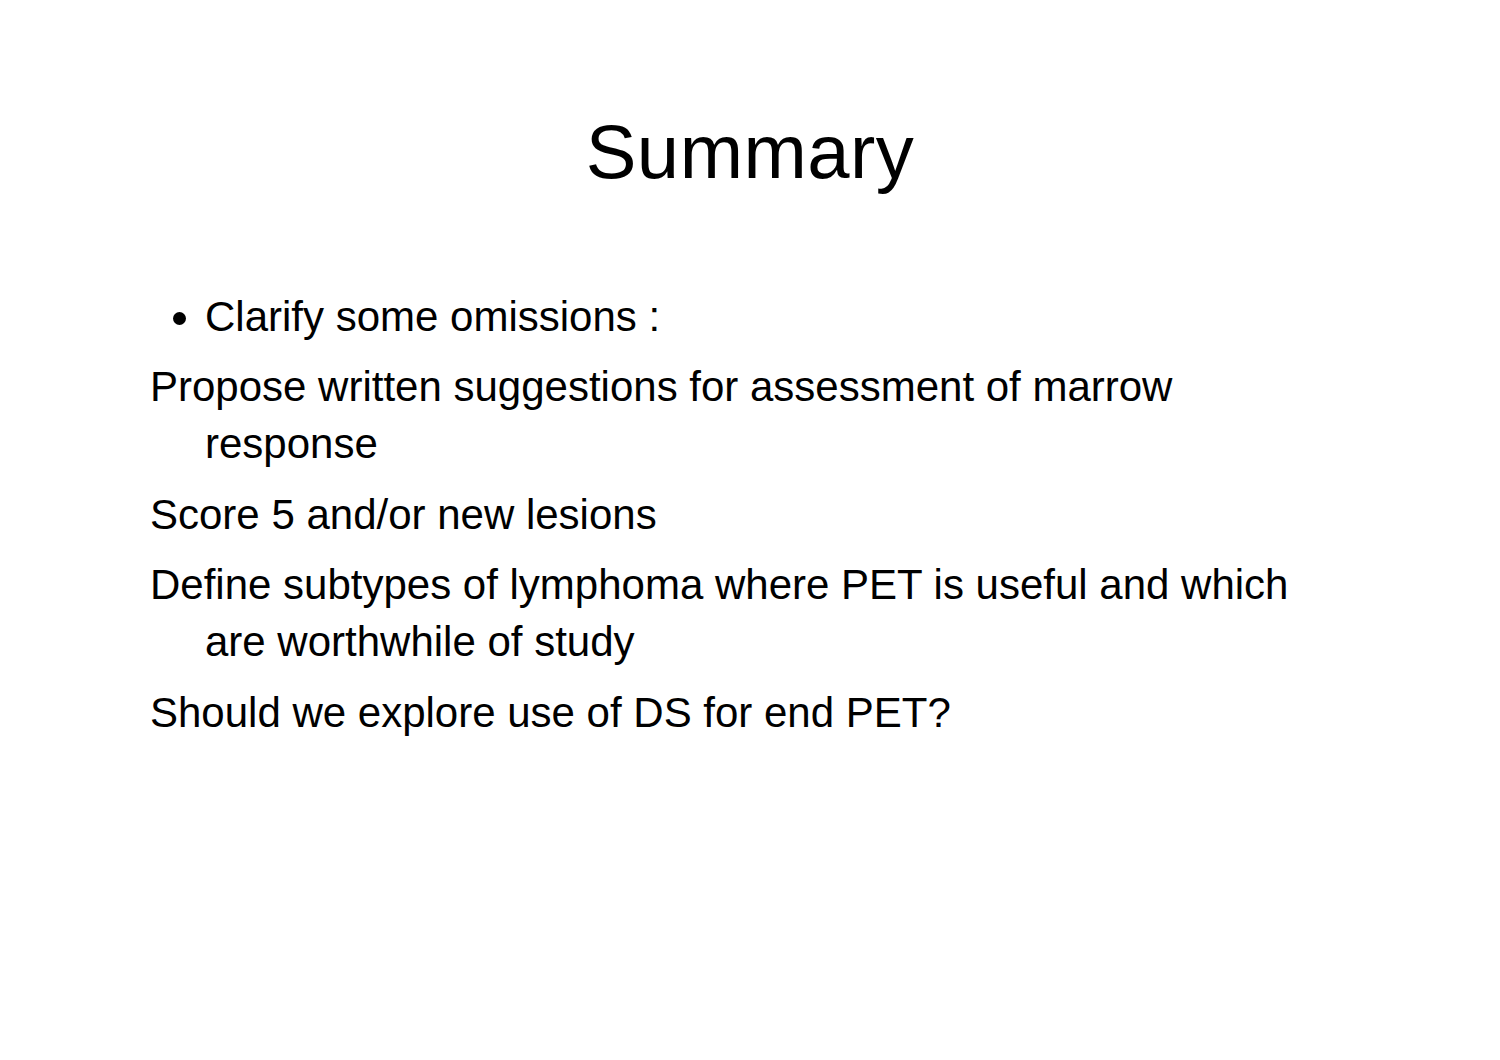Summary
Clarify some omissions :
Propose written suggestions for assessment of marrow response
Score 5 and/or new lesions
Define subtypes of lymphoma where PET is useful and which are worthwhile of study
Should we explore use of DS for end PET?